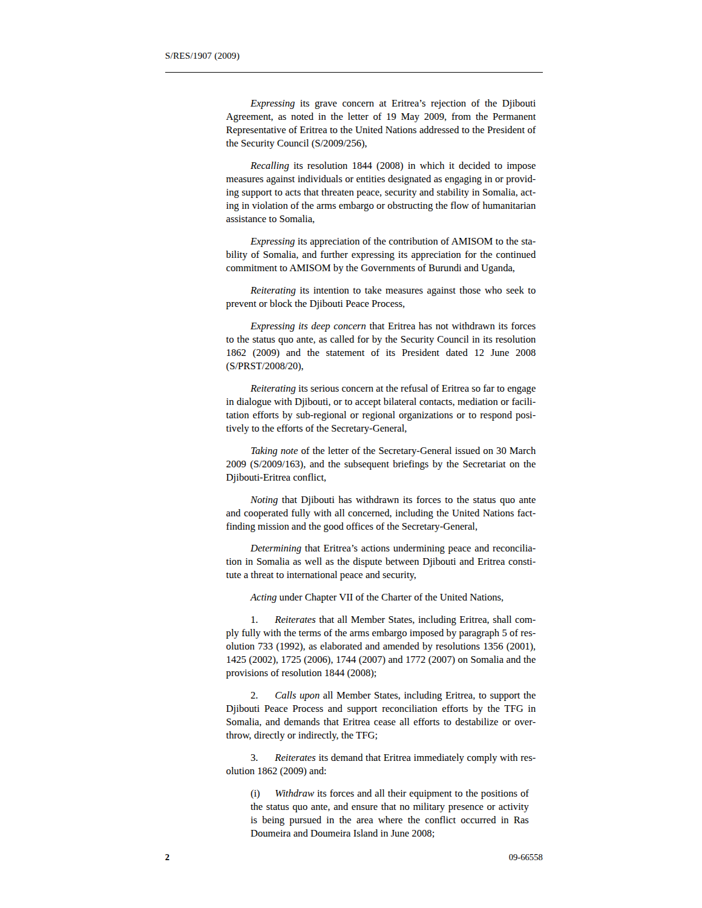S/RES/1907 (2009)
Expressing its grave concern at Eritrea’s rejection of the Djibouti Agreement, as noted in the letter of 19 May 2009, from the Permanent Representative of Eritrea to the United Nations addressed to the President of the Security Council (S/2009/256),
Recalling its resolution 1844 (2008) in which it decided to impose measures against individuals or entities designated as engaging in or providing support to acts that threaten peace, security and stability in Somalia, acting in violation of the arms embargo or obstructing the flow of humanitarian assistance to Somalia,
Expressing its appreciation of the contribution of AMISOM to the stability of Somalia, and further expressing its appreciation for the continued commitment to AMISOM by the Governments of Burundi and Uganda,
Reiterating its intention to take measures against those who seek to prevent or block the Djibouti Peace Process,
Expressing its deep concern that Eritrea has not withdrawn its forces to the status quo ante, as called for by the Security Council in its resolution 1862 (2009) and the statement of its President dated 12 June 2008 (S/PRST/2008/20),
Reiterating its serious concern at the refusal of Eritrea so far to engage in dialogue with Djibouti, or to accept bilateral contacts, mediation or facilitation efforts by sub-regional or regional organizations or to respond positively to the efforts of the Secretary-General,
Taking note of the letter of the Secretary-General issued on 30 March 2009 (S/2009/163), and the subsequent briefings by the Secretariat on the Djibouti-Eritrea conflict,
Noting that Djibouti has withdrawn its forces to the status quo ante and cooperated fully with all concerned, including the United Nations fact-finding mission and the good offices of the Secretary-General,
Determining that Eritrea’s actions undermining peace and reconciliation in Somalia as well as the dispute between Djibouti and Eritrea constitute a threat to international peace and security,
Acting under Chapter VII of the Charter of the United Nations,
1. Reiterates that all Member States, including Eritrea, shall comply fully with the terms of the arms embargo imposed by paragraph 5 of resolution 733 (1992), as elaborated and amended by resolutions 1356 (2001), 1425 (2002), 1725 (2006), 1744 (2007) and 1772 (2007) on Somalia and the provisions of resolution 1844 (2008);
2. Calls upon all Member States, including Eritrea, to support the Djibouti Peace Process and support reconciliation efforts by the TFG in Somalia, and demands that Eritrea cease all efforts to destabilize or overthrow, directly or indirectly, the TFG;
3. Reiterates its demand that Eritrea immediately comply with resolution 1862 (2009) and:
(i) Withdraw its forces and all their equipment to the positions of the status quo ante, and ensure that no military presence or activity is being pursued in the area where the conflict occurred in Ras Doumeira and Doumeira Island in June 2008;
2 09-66558